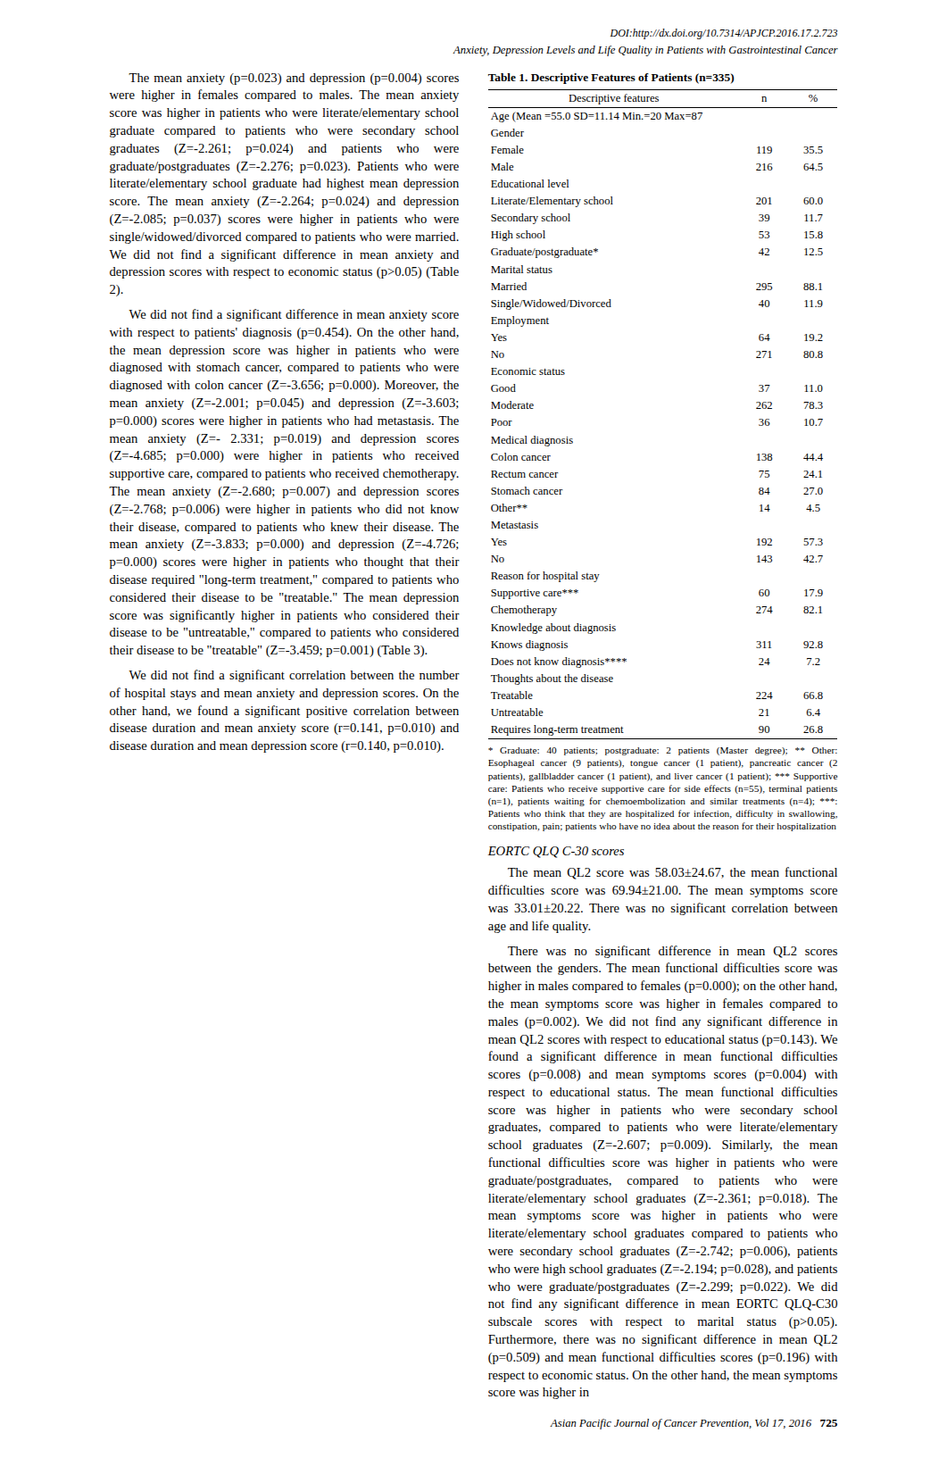DOI:http://dx.doi.org/10.7314/APJCP.2016.17.2.723
Anxiety, Depression Levels and Life Quality in Patients with Gastrointestinal Cancer
The mean anxiety (p=0.023) and depression (p=0.004) scores were higher in females compared to males. The mean anxiety score was higher in patients who were literate/elementary school graduate compared to patients who were secondary school graduates (Z=-2.261; p=0.024) and patients who were graduate/postgraduates (Z=-2.276; p=0.023). Patients who were literate/elementary school graduate had highest mean depression score. The mean anxiety (Z=-2.264; p=0.024) and depression (Z=-2.085; p=0.037) scores were higher in patients who were single/widowed/divorced compared to patients who were married. We did not find a significant difference in mean anxiety and depression scores with respect to economic status (p>0.05) (Table 2).
We did not find a significant difference in mean anxiety score with respect to patients' diagnosis (p=0.454). On the other hand, the mean depression score was higher in patients who were diagnosed with stomach cancer, compared to patients who were diagnosed with colon cancer (Z=-3.656; p=0.000). Moreover, the mean anxiety (Z=-2.001; p=0.045) and depression (Z=-3.603; p=0.000) scores were higher in patients who had metastasis. The mean anxiety (Z=- 2.331; p=0.019) and depression scores (Z=-4.685; p=0.000) were higher in patients who received supportive care, compared to patients who received chemotherapy. The mean anxiety (Z=-2.680; p=0.007) and depression scores (Z=-2.768; p=0.006) were higher in patients who did not know their disease, compared to patients who knew their disease. The mean anxiety (Z=-3.833; p=0.000) and depression (Z=-4.726; p=0.000) scores were higher in patients who thought that their disease required "long-term treatment," compared to patients who considered their disease to be "treatable." The mean depression score was significantly higher in patients who considered their disease to be "untreatable," compared to patients who considered their disease to be "treatable" (Z=-3.459; p=0.001) (Table 3).
We did not find a significant correlation between the number of hospital stays and mean anxiety and depression scores. On the other hand, we found a significant positive correlation between disease duration and mean anxiety score (r=0.141, p=0.010) and disease duration and mean depression score (r=0.140, p=0.010).
Table 1. Descriptive Features of Patients (n=335)
| Descriptive features | n | % |
| --- | --- | --- |
| Age (Mean =55.0 SD=11.14 Min.=20 Max=87 |
| Gender |
| Female | 119 | 35.5 |
| Male | 216 | 64.5 |
| Educational level |
| Literate/Elementary school | 201 | 60.0 |
| Secondary school | 39 | 11.7 |
| High school | 53 | 15.8 |
| Graduate/postgraduate* | 42 | 12.5 |
| Marital status |
| Married | 295 | 88.1 |
| Single/Widowed/Divorced | 40 | 11.9 |
| Employment |
| Yes | 64 | 19.2 |
| No | 271 | 80.8 |
| Economic status |
| Good | 37 | 11.0 |
| Moderate | 262 | 78.3 |
| Poor | 36 | 10.7 |
| Medical diagnosis |
| Colon cancer | 138 | 44.4 |
| Rectum cancer | 75 | 24.1 |
| Stomach cancer | 84 | 27.0 |
| Other** | 14 | 4.5 |
| Metastasis |
| Yes | 192 | 57.3 |
| No | 143 | 42.7 |
| Reason for hospital stay |
| Supportive care*** | 60 | 17.9 |
| Chemotherapy | 274 | 82.1 |
| Knowledge about diagnosis |
| Knows diagnosis | 311 | 92.8 |
| Does not know diagnosis**** | 24 | 7.2 |
| Thoughts about the disease |
| Treatable | 224 | 66.8 |
| Untreatable | 21 | 6.4 |
| Requires long-term treatment | 90 | 26.8 |
* Graduate: 40 patients; postgraduate: 2 patients (Master degree); ** Other: Esophageal cancer (9 patients), tongue cancer (1 patient), pancreatic cancer (2 patients), gallbladder cancer (1 patient), and liver cancer (1 patient); *** Supportive care: Patients who receive supportive care for side effects (n=55), terminal patients (n=1), patients waiting for chemoembolization and similar treatments (n=4); ***: Patients who think that they are hospitalized for infection, difficulty in swallowing, constipation, pain; patients who have no idea about the reason for their hospitalization
EORTC QLQ C-30 scores
The mean QL2 score was 58.03±24.67, the mean functional difficulties score was 69.94±21.00. The mean symptoms score was 33.01±20.22. There was no significant correlation between age and life quality.
There was no significant difference in mean QL2 scores between the genders. The mean functional difficulties score was higher in males compared to females (p=0.000); on the other hand, the mean symptoms score was higher in females compared to males (p=0.002). We did not find any significant difference in mean QL2 scores with respect to educational status (p=0.143). We found a significant difference in mean functional difficulties scores (p=0.008) and mean symptoms scores (p=0.004) with respect to educational status. The mean functional difficulties score was higher in patients who were secondary school graduates, compared to patients who were literate/elementary school graduates (Z=-2.607; p=0.009). Similarly, the mean functional difficulties score was higher in patients who were graduate/postgraduates, compared to patients who were literate/elementary school graduates (Z=-2.361; p=0.018). The mean symptoms score was higher in patients who were literate/elementary school graduates compared to patients who were secondary school graduates (Z=-2.742; p=0.006), patients who were high school graduates (Z=-2.194; p=0.028), and patients who were graduate/postgraduates (Z=-2.299; p=0.022). We did not find any significant difference in mean EORTC QLQ-C30 subscale scores with respect to marital status (p>0.05). Furthermore, there was no significant difference in mean QL2 (p=0.509) and mean functional difficulties scores (p=0.196) with respect to economic status. On the other hand, the mean symptoms score was higher in
Asian Pacific Journal of Cancer Prevention, Vol 17, 2016 725